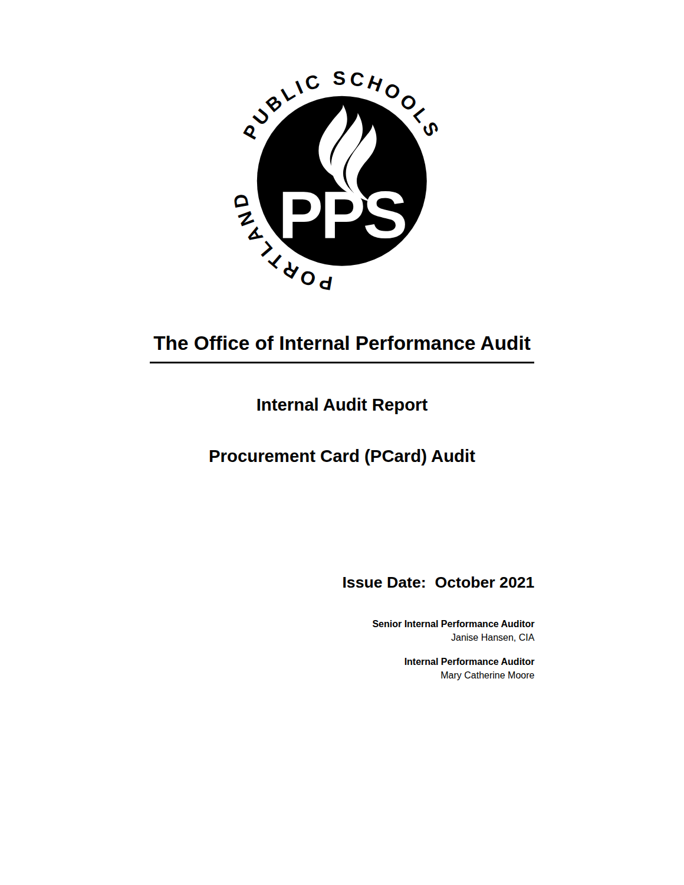PPS PUBLIC SCHOOLS PORTLAND
The Office of Internal Performance Audit
Internal Audit Report
Procurement Card (PCard) Audit
Issue Date: October 2021
Senior Internal Performance Auditor
Janise Hansen, CIA
Internal Performance Auditor
Mary Catherine Moore